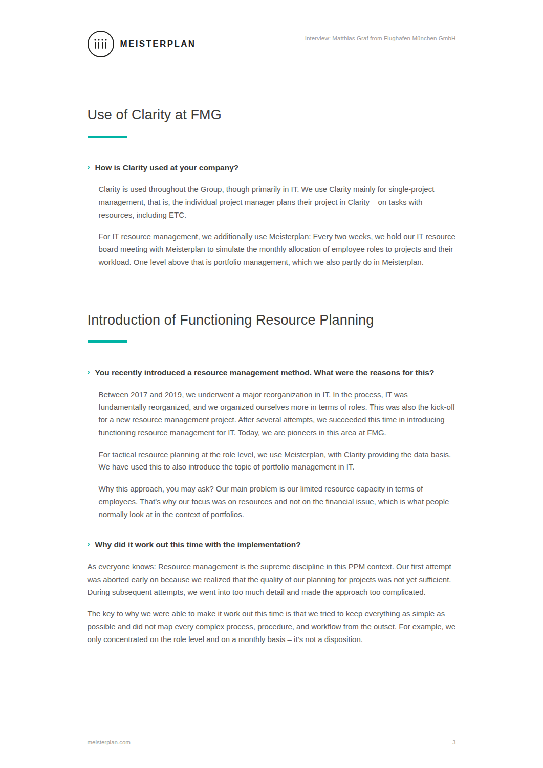MEISTERPLAN
Interview: Matthias Graf from Flughafen München GmbH
Use of Clarity at FMG
›How is Clarity used at your company?
Clarity is used throughout the Group, though primarily in IT. We use Clarity mainly for single-project management, that is, the individual project manager plans their project in Clarity – on tasks with resources, including ETC.
For IT resource management, we additionally use Meisterplan: Every two weeks, we hold our IT resource board meeting with Meisterplan to simulate the monthly allocation of employee roles to projects and their workload. One level above that is portfolio management, which we also partly do in Meisterplan.
Introduction of Functioning Resource Planning
›You recently introduced a resource management method. What were the reasons for this?
Between 2017 and 2019, we underwent a major reorganization in IT. In the process, IT was fundamentally reorganized, and we organized ourselves more in terms of roles. This was also the kick-off for a new resource management project. After several attempts, we succeeded this time in introducing functioning resource management for IT. Today, we are pioneers in this area at FMG.
For tactical resource planning at the role level, we use Meisterplan, with Clarity providing the data basis. We have used this to also introduce the topic of portfolio management in IT.
Why this approach, you may ask? Our main problem is our limited resource capacity in terms of employees. That’s why our focus was on resources and not on the financial issue, which is what people normally look at in the context of portfolios.
›Why did it work out this time with the implementation?
As everyone knows: Resource management is the supreme discipline in this PPM context. Our first attempt was aborted early on because we realized that the quality of our planning for projects was not yet sufficient. During subsequent attempts, we went into too much detail and made the approach too complicated.
The key to why we were able to make it work out this time is that we tried to keep everything as simple as possible and did not map every complex process, procedure, and workflow from the outset. For example, we only concentrated on the role level and on a monthly basis – it’s not a disposition.
meisterplan.com 3